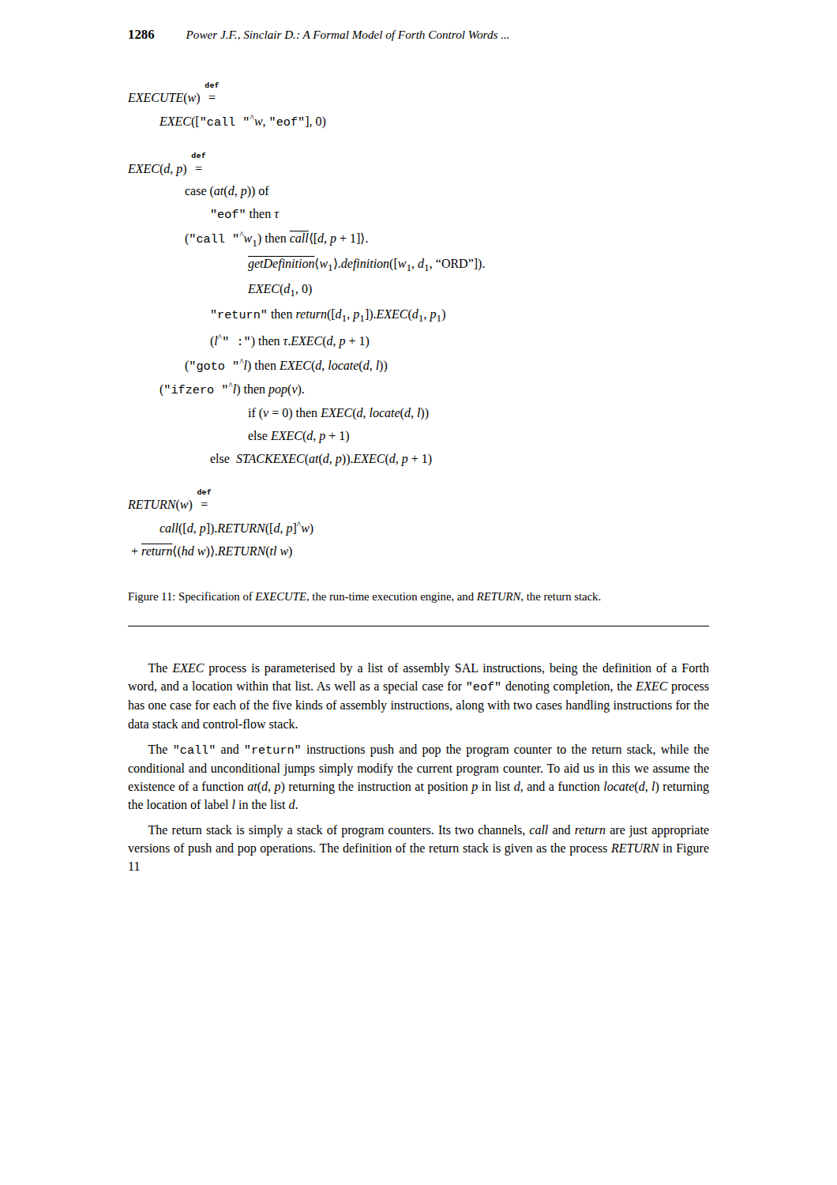1286 Power J.F., Sinclair D.: A Formal Model of Forth Control Words ...
EXECUTE(w) def=
EXEC(["call "^w, "eof"], 0)
EXEC(d, p) def=
case (at(d, p)) of
"eof" then τ
("call "^w1) then call⟨[d, p + 1]⟩.
getDefinition⟨w1⟩.definition([w1, d1, “ORD”]).
EXEC(d1, 0)
"return" then return([d1, p1]).EXEC(d1, p1)
(l^" :") then τ.EXEC(d, p + 1)
("goto "^l) then EXEC(d, locate(d, l))
("ifzero "^l) then pop(v).
if (v = 0) then EXEC(d, locate(d, l))
else EXEC(d, p + 1)
else STACKEXEC(at(d, p)).EXEC(d, p + 1)
RETURN(w) def=
call([d, p]).RETURN([d, p]^w)
+ return⟨(hd w)⟩.RETURN(tl w)
Figure 11: Specification of EXECUTE, the run-time execution engine, and RETURN, the return stack.
The EXEC process is parameterised by a list of assembly SAL instructions, being the definition of a Forth word, and a location within that list. As well as a special case for "eof" denoting completion, the EXEC process has one case for each of the five kinds of assembly instructions, along with two cases handling instructions for the data stack and control-flow stack.
The "call" and "return" instructions push and pop the program counter to the return stack, while the conditional and unconditional jumps simply modify the current program counter. To aid us in this we assume the existence of a function at(d, p) returning the instruction at position p in list d, and a function locate(d, l) returning the location of label l in the list d.
The return stack is simply a stack of program counters. Its two channels, call and return are just appropriate versions of push and pop operations. The definition of the return stack is given as the process RETURN in Figure 11